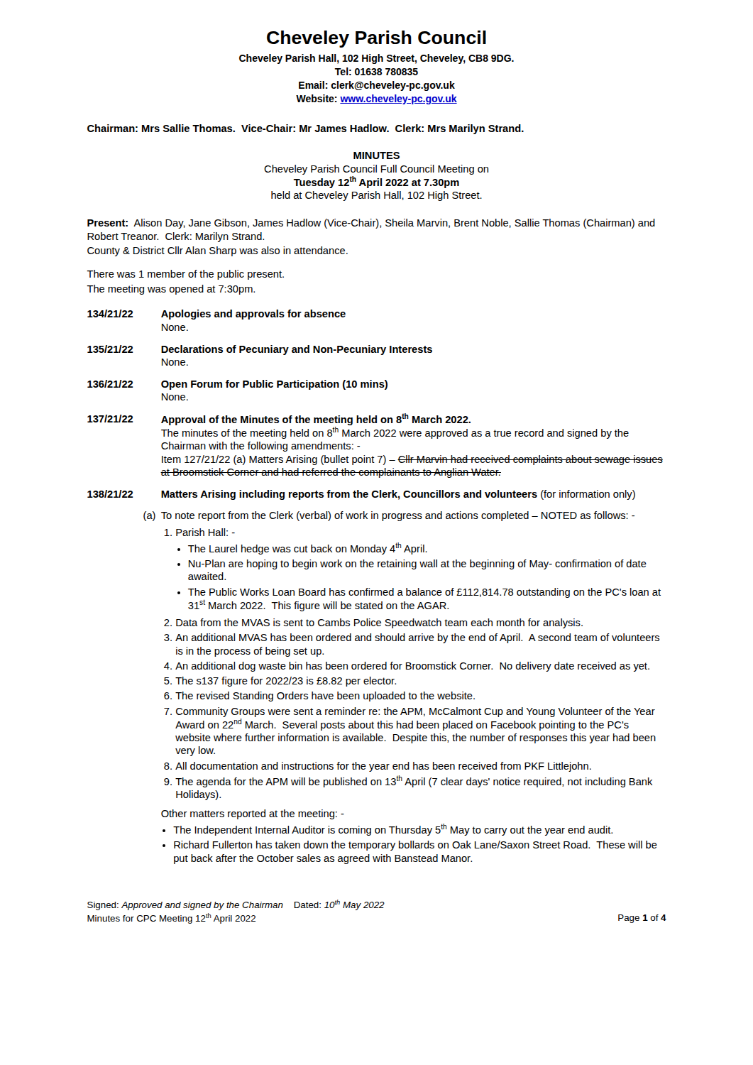Cheveley Parish Council
Cheveley Parish Hall, 102 High Street, Cheveley, CB8 9DG.
Tel: 01638 780835
Email: clerk@cheveley-pc.gov.uk
Website: www.cheveley-pc.gov.uk
Chairman: Mrs Sallie Thomas. Vice-Chair: Mr James Hadlow. Clerk: Mrs Marilyn Strand.
MINUTES Cheveley Parish Council Full Council Meeting on Tuesday 12th April 2022 at 7.30pm held at Cheveley Parish Hall, 102 High Street.
Present: Alison Day, Jane Gibson, James Hadlow (Vice-Chair), Sheila Marvin, Brent Noble, Sallie Thomas (Chairman) and Robert Treanor. Clerk: Marilyn Strand.
County & District Cllr Alan Sharp was also in attendance.
There was 1 member of the public present.
The meeting was opened at 7:30pm.
| 134/21/22 | | Apologies and approvals for absence None. |
| 135/21/22 | | Declarations of Pecuniary and Non-Pecuniary Interests None. |
| 136/21/22 | | Open Forum for Public Participation (10 mins) None. |
| 137/21/22 | | Approval of the Minutes of the meeting held on 8 th March 2022. The minutes of the meeting held on 8 th March 2022 were approved as a true record and signed by the Chairman with the following amendments: - Item 127/21/22 (a) Matters Arising (bullet point 7) – Cllr Marvin had received complaints about sewage issues at Broomstick Corner and had referred the complainants to Anglian Water. |
| 138/21/22 | | Matters Arising including reports from the Clerk, Councillors and volunteers (for information only) |
| | (a) | To note report from the Clerk (verbal) of work in progress and actions completed – NOTED as follows: - Parish Hall: - The Laurel hedge was cut back on Monday 4 th April. Nu-Plan are hoping to begin work on the retaining wall at the beginning of May- confirmation of date awaited. The Public Works Loan Board has confirmed a balance of £112,814.78 outstanding on the PC's loan at 31 st March 2022. This figure will be stated on the AGAR. Data from the MVAS is sent to Cambs Police Speedwatch team each month for analysis. An additional MVAS has been ordered and should arrive by the end of April. A second team of volunteers is in the process of being set up. An additional dog waste bin has been ordered for Broomstick Corner. No delivery date received as yet. The s137 figure for 2022/23 is £8.82 per elector. The revised Standing Orders have been uploaded to the website. Community Groups were sent a reminder re: the APM, McCalmont Cup and Young Volunteer of the Year Award on 22 nd March. Several posts about this had been placed on Facebook pointing to the PC's website where further information is available. Despite this, the number of responses this year had been very low. All documentation and instructions for the year end has been received from PKF Littlejohn. The agenda for the APM will be published on 13 th April (7 clear days' notice required, not including Bank Holidays). Other matters reported at the meeting: - The Independent Internal Auditor is coming on Thursday 5 th May to carry out the year end audit. Richard Fullerton has taken down the temporary bollards on Oak Lane/Saxon Street Road. These will be put back after the October sales as agreed with Banstead Manor. |
Signed: Approved and signed by the Chairman Dated: 10th May 2022
Minutes for CPC Meeting 12th April 2022 Page 1 of 4